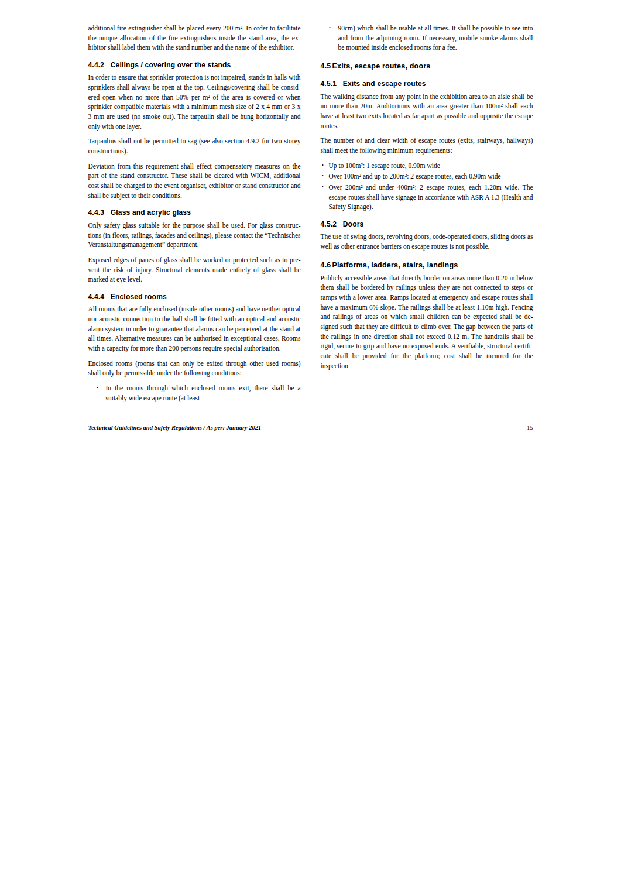additional fire extinguisher shall be placed every 200 m². In order to facilitate the unique allocation of the fire extinguishers inside the stand area, the exhibitor shall label them with the stand number and the name of the exhibitor.
4.4.2 Ceilings / covering over the stands
In order to ensure that sprinkler protection is not impaired, stands in halls with sprinklers shall always be open at the top. Ceilings/covering shall be considered open when no more than 50% per m² of the area is covered or when sprinkler compatible materials with a minimum mesh size of 2 x 4 mm or 3 x 3 mm are used (no smoke out). The tarpaulin shall be hung horizontally and only with one layer.
Tarpaulins shall not be permitted to sag (see also section 4.9.2 for two-storey constructions).
Deviation from this requirement shall effect compensatory measures on the part of the stand constructor. These shall be cleared with WICM, additional cost shall be charged to the event organiser, exhibitor or stand constructor and shall be subject to their conditions.
4.4.3 Glass and acrylic glass
Only safety glass suitable for the purpose shall be used. For glass constructions (in floors, railings, facades and ceilings), please contact the “Technisches Veranstaltungsmanagement” department.
Exposed edges of panes of glass shall be worked or protected such as to prevent the risk of injury. Structural elements made entirely of glass shall be marked at eye level.
4.4.4 Enclosed rooms
All rooms that are fully enclosed (inside other rooms) and have neither optical nor acoustic connection to the hall shall be fitted with an optical and acoustic alarm system in order to guarantee that alarms can be perceived at the stand at all times. Alternative measures can be authorised in exceptional cases. Rooms with a capacity for more than 200 persons require special authorisation.
Enclosed rooms (rooms that can only be exited through other used rooms) shall only be permissible under the following conditions:
In the rooms through which enclosed rooms exit, there shall be a suitably wide escape route (at least
90cm) which shall be usable at all times. It shall be possible to see into and from the adjoining room. If necessary, mobile smoke alarms shall be mounted inside enclosed rooms for a fee.
4.5 Exits, escape routes, doors
4.5.1 Exits and escape routes
The walking distance from any point in the exhibition area to an aisle shall be no more than 20m. Auditoriums with an area greater than 100m² shall each have at least two exits located as far apart as possible and opposite the escape routes.
The number of and clear width of escape routes (exits, stairways, hallways) shall meet the following minimum requirements:
Up to 100m²: 1 escape route, 0.90m wide
Over 100m² and up to 200m²: 2 escape routes, each 0.90m wide
Over 200m² and under 400m²: 2 escape routes, each 1.20m wide. The escape routes shall have signage in accordance with ASR A 1.3 (Health and Safety Signage).
4.5.2 Doors
The use of swing doors, revolving doors, code-operated doors, sliding doors as well as other entrance barriers on escape routes is not possible.
4.6 Platforms, ladders, stairs, landings
Publicly accessible areas that directly border on areas more than 0.20 m below them shall be bordered by railings unless they are not connected to steps or ramps with a lower area. Ramps located at emergency and escape routes shall have a maximum 6% slope. The railings shall be at least 1.10m high. Fencing and railings of areas on which small children can be expected shall be designed such that they are difficult to climb over. The gap between the parts of the railings in one direction shall not exceed 0.12 m. The handrails shall be rigid, secure to grip and have no exposed ends. A verifiable, structural certificate shall be provided for the platform; cost shall be incurred for the inspection
Technical Guidelines and Safety Regulations / As per: January 2021
15